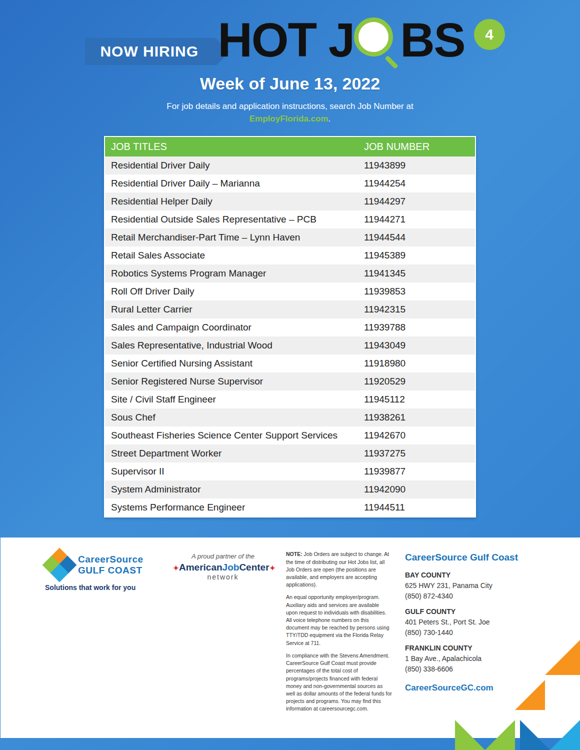NOW HIRING
4
HOT J BS
Week of June 13, 2022
For job details and application instructions, search Job Number at
EmployFlorida.com.
| JOB TITLES | JOB NUMBER |
| --- | --- |
| Residential Driver Daily | 11943899 |
| Residential Driver Daily – Marianna | 11944254 |
| Residential Helper Daily | 11944297 |
| Residential Outside Sales Representative – PCB | 11944271 |
| Retail Merchandiser-Part Time – Lynn Haven | 11944544 |
| Retail Sales Associate | 11945389 |
| Robotics Systems Program Manager | 11941345 |
| Roll Off Driver Daily | 11939853 |
| Rural Letter Carrier | 11942315 |
| Sales and Campaign Coordinator | 11939788 |
| Sales Representative, Industrial Wood | 11943049 |
| Senior Certified Nursing Assistant | 11918980 |
| Senior Registered Nurse Supervisor | 11920529 |
| Site / Civil Staff Engineer | 11945112 |
| Sous Chef | 11938261 |
| Southeast Fisheries Science Center Support Services | 11942670 |
| Street Department Worker | 11937275 |
| Supervisor II | 11939877 |
| System Administrator | 11942090 |
| Systems Performance Engineer | 11944511 |
CareerSource
GULF COAST
Solutions that work for you
A proud partner of the
✦AmericanJob Center✦
network
NOTE: Job Orders are subject to change. At the time of distributing our Hot Jobs list, all Job Orders are open (the positions are available, and employers are accepting applications).
An equal opportunity employer/program. Auxiliary aids and services are available upon request to individuals with disabilities. All voice telephone numbers on this document may be reached by persons using TTY/TDD equipment via the Florida Relay Service at 711.
In compliance with the Stevens Amendment. CareerSource Gulf Coast must provide percentages of the total cost of programs/projects financed with federal money and non-governmental sources as well as dollar amounts of the federal funds for projects and programs. You may find this information at careersourcegc.com.
CareerSource Gulf Coast
BAY COUNTY
625 HWY 231, Panama City
(850) 872-4340
GULF COUNTY
401 Peters St., Port St. Joe
(850) 730-1440
FRANKLIN COUNTY
1 Bay Ave., Apalachicola
(850) 338-6606
CareerSourceGC.com